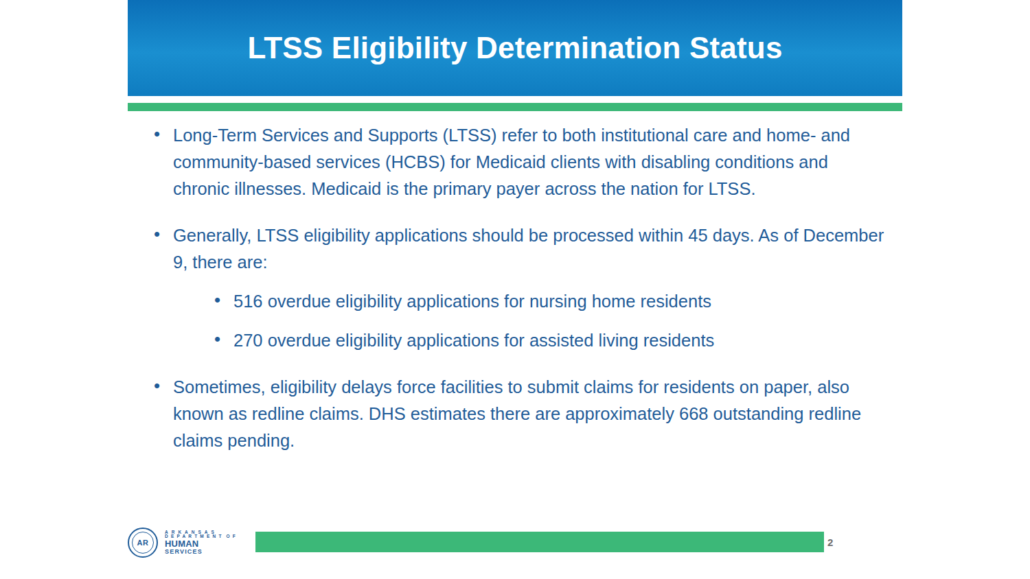LTSS Eligibility Determination Status
Long-Term Services and Supports (LTSS) refer to both institutional care and home- and community-based services (HCBS) for Medicaid clients with disabling conditions and chronic illnesses. Medicaid is the primary payer across the nation for LTSS.
Generally, LTSS eligibility applications should be processed within 45 days. As of December 9, there are:
516 overdue eligibility applications for nursing home residents
270 overdue eligibility applications for assisted living residents
Sometimes, eligibility delays force facilities to submit claims for residents on paper, also known as redline claims. DHS estimates there are approximately 668 outstanding redline claims pending.
2
A R K A N S A S
D E P A R T M E N T O F
HUMAN
SERVICES